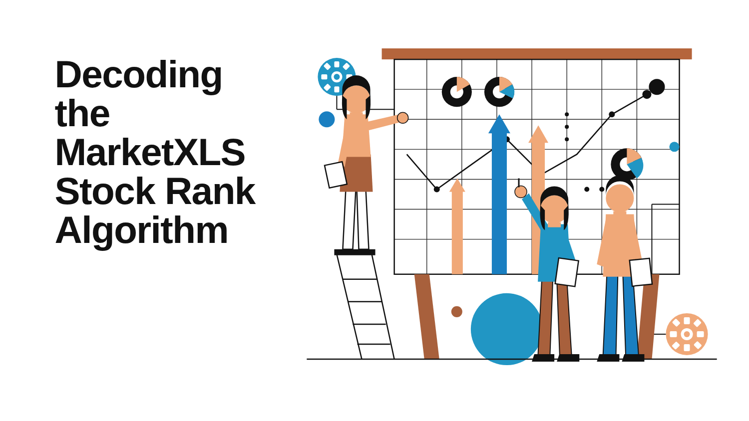Decoding the MarketXLS Stock Rank Algorithm
Flat illustration of three analysts presenting stock chart data A woman on a stepladder points at a large whiteboard containing a grid, line chart, bar arrows and donut charts, while two colleagues holding clipboards look on.